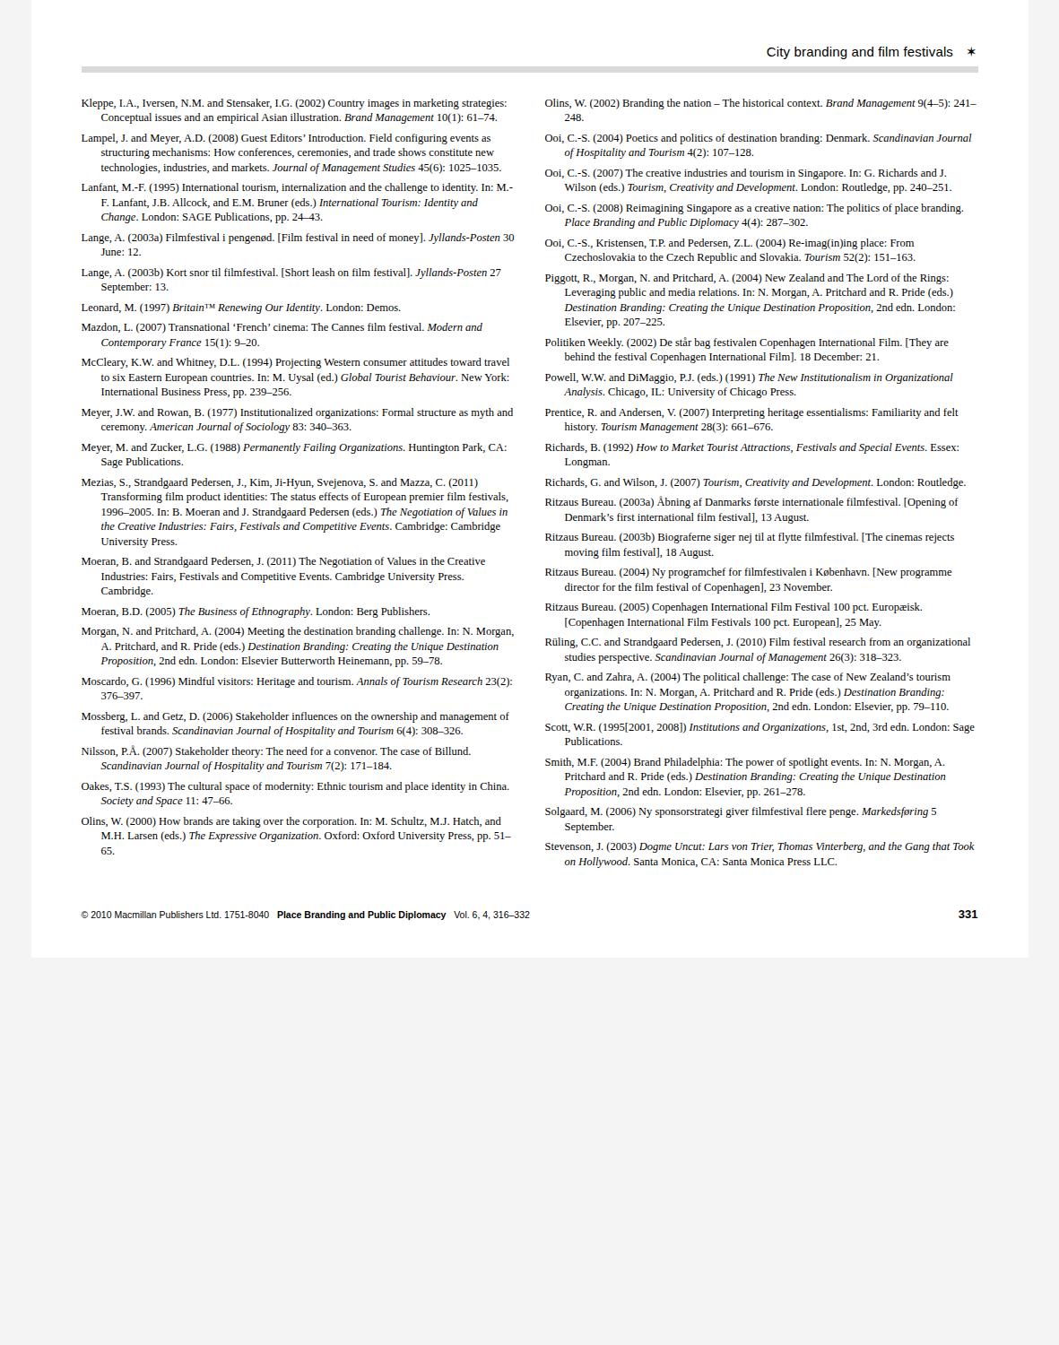City branding and film festivals ✶
Kleppe, I.A., Iversen, N.M. and Stensaker, I.G. (2002) Country images in marketing strategies: Conceptual issues and an empirical Asian illustration. Brand Management 10(1): 61–74.
Lampel, J. and Meyer, A.D. (2008) Guest Editors’ Introduction. Field configuring events as structuring mechanisms: How conferences, ceremonies, and trade shows constitute new technologies, industries, and markets. Journal of Management Studies 45(6): 1025–1035.
Lanfant, M.-F. (1995) International tourism, internalization and the challenge to identity. In: M.-F. Lanfant, J.B. Allcock, and E.M. Bruner (eds.) International Tourism: Identity and Change. London: SAGE Publications, pp. 24–43.
Lange, A. (2003a) Filmfestival i pengenød. [Film festival in need of money]. Jyllands-Posten 30 June: 12.
Lange, A. (2003b) Kort snor til filmfestival. [Short leash on film festival]. Jyllands-Posten 27 September: 13.
Leonard, M. (1997) Britain™ Renewing Our Identity. London: Demos.
Mazdon, L. (2007) Transnational ‘French’ cinema: The Cannes film festival. Modern and Contemporary France 15(1): 9–20.
McCleary, K.W. and Whitney, D.L. (1994) Projecting Western consumer attitudes toward travel to six Eastern European countries. In: M. Uysal (ed.) Global Tourist Behaviour. New York: International Business Press, pp. 239–256.
Meyer, J.W. and Rowan, B. (1977) Institutionalized organizations: Formal structure as myth and ceremony. American Journal of Sociology 83: 340–363.
Meyer, M. and Zucker, L.G. (1988) Permanently Failing Organizations. Huntington Park, CA: Sage Publications.
Mezias, S., Strandgaard Pedersen, J., Kim, Ji-Hyun, Svejenova, S. and Mazza, C. (2011) Transforming film product identities: The status effects of European premier film festivals, 1996–2005. In: B. Moeran and J. Strandgaard Pedersen (eds.) The Negotiation of Values in the Creative Industries: Fairs, Festivals and Competitive Events. Cambridge: Cambridge University Press.
Moeran, B. and Strandgaard Pedersen, J. (2011) The Negotiation of Values in the Creative Industries: Fairs, Festivals and Competitive Events. Cambridge University Press. Cambridge.
Moeran, B.D. (2005) The Business of Ethnography. London: Berg Publishers.
Morgan, N. and Pritchard, A. (2004) Meeting the destination branding challenge. In: N. Morgan, A. Pritchard, and R. Pride (eds.) Destination Branding: Creating the Unique Destination Proposition, 2nd edn. London: Elsevier Butterworth Heinemann, pp. 59–78.
Moscardo, G. (1996) Mindful visitors: Heritage and tourism. Annals of Tourism Research 23(2): 376–397.
Mossberg, L. and Getz, D. (2006) Stakeholder influences on the ownership and management of festival brands. Scandinavian Journal of Hospitality and Tourism 6(4): 308–326.
Nilsson, P.Å. (2007) Stakeholder theory: The need for a convenor. The case of Billund. Scandinavian Journal of Hospitality and Tourism 7(2): 171–184.
Oakes, T.S. (1993) The cultural space of modernity: Ethnic tourism and place identity in China. Society and Space 11: 47–66.
Olins, W. (2000) How brands are taking over the corporation. In: M. Schultz, M.J. Hatch, and M.H. Larsen (eds.) The Expressive Organization. Oxford: Oxford University Press, pp. 51–65.
Olins, W. (2002) Branding the nation – The historical context. Brand Management 9(4–5): 241–248.
Ooi, C.-S. (2004) Poetics and politics of destination branding: Denmark. Scandinavian Journal of Hospitality and Tourism 4(2): 107–128.
Ooi, C.-S. (2007) The creative industries and tourism in Singapore. In: G. Richards and J. Wilson (eds.) Tourism, Creativity and Development. London: Routledge, pp. 240–251.
Ooi, C.-S. (2008) Reimagining Singapore as a creative nation: The politics of place branding. Place Branding and Public Diplomacy 4(4): 287–302.
Ooi, C.-S., Kristensen, T.P. and Pedersen, Z.L. (2004) Re-imag(in)ing place: From Czechoslovakia to the Czech Republic and Slovakia. Tourism 52(2): 151–163.
Piggott, R., Morgan, N. and Pritchard, A. (2004) New Zealand and The Lord of the Rings: Leveraging public and media relations. In: N. Morgan, A. Pritchard and R. Pride (eds.) Destination Branding: Creating the Unique Destination Proposition, 2nd edn. London: Elsevier, pp. 207–225.
Politiken Weekly. (2002) De står bag festivalen Copenhagen International Film. [They are behind the festival Copenhagen International Film]. 18 December: 21.
Powell, W.W. and DiMaggio, P.J. (eds.) (1991) The New Institutionalism in Organizational Analysis. Chicago, IL: University of Chicago Press.
Prentice, R. and Andersen, V. (2007) Interpreting heritage essentialisms: Familiarity and felt history. Tourism Management 28(3): 661–676.
Richards, B. (1992) How to Market Tourist Attractions, Festivals and Special Events. Essex: Longman.
Richards, G. and Wilson, J. (2007) Tourism, Creativity and Development. London: Routledge.
Ritzaus Bureau. (2003a) Åbning af Danmarks første internationale filmfestival. [Opening of Denmark’s first international film festival], 13 August.
Ritzaus Bureau. (2003b) Biograferne siger nej til at flytte filmfestival. [The cinemas rejects moving film festival], 18 August.
Ritzaus Bureau. (2004) Ny programchef for filmfestivalen i København. [New programme director for the film festival of Copenhagen], 23 November.
Ritzaus Bureau. (2005) Copenhagen International Film Festival 100 pct. Europæisk. [Copenhagen International Film Festivals 100 pct. European], 25 May.
Rüling, C.C. and Strandgaard Pedersen, J. (2010) Film festival research from an organizational studies perspective. Scandinavian Journal of Management 26(3): 318–323.
Ryan, C. and Zahra, A. (2004) The political challenge: The case of New Zealand’s tourism organizations. In: N. Morgan, A. Pritchard and R. Pride (eds.) Destination Branding: Creating the Unique Destination Proposition, 2nd edn. London: Elsevier, pp. 79–110.
Scott, W.R. (1995[2001, 2008]) Institutions and Organizations, 1st, 2nd, 3rd edn. London: Sage Publications.
Smith, M.F. (2004) Brand Philadelphia: The power of spotlight events. In: N. Morgan, A. Pritchard and R. Pride (eds.) Destination Branding: Creating the Unique Destination Proposition, 2nd edn. London: Elsevier, pp. 261–278.
Solgaard, M. (2006) Ny sponsorstrategi giver filmfestival flere penge. Markedsføring 5 September.
Stevenson, J. (2003) Dogme Uncut: Lars von Trier, Thomas Vinterberg, and the Gang that Took on Hollywood. Santa Monica, CA: Santa Monica Press LLC.
© 2010 Macmillan Publishers Ltd. 1751-8040 Place Branding and Public Diplomacy Vol. 6, 4, 316–332
331